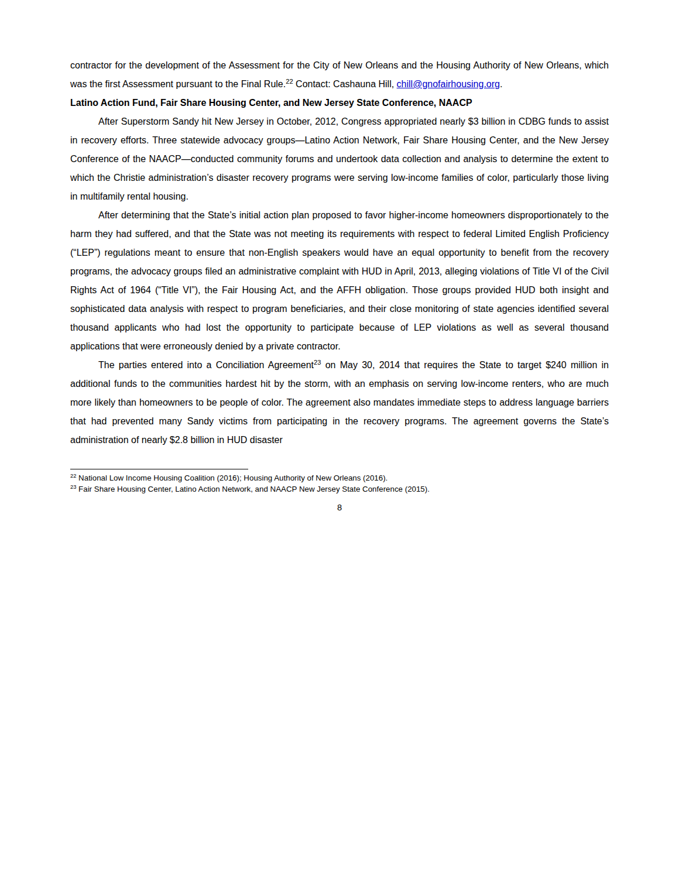contractor for the development of the Assessment for the City of New Orleans and the Housing Authority of New Orleans, which was the first Assessment pursuant to the Final Rule.22 Contact: Cashauna Hill, chill@gnofairhousing.org.
Latino Action Fund, Fair Share Housing Center, and New Jersey State Conference, NAACP
After Superstorm Sandy hit New Jersey in October, 2012, Congress appropriated nearly $3 billion in CDBG funds to assist in recovery efforts. Three statewide advocacy groups—Latino Action Network, Fair Share Housing Center, and the New Jersey Conference of the NAACP—conducted community forums and undertook data collection and analysis to determine the extent to which the Christie administration’s disaster recovery programs were serving low-income families of color, particularly those living in multifamily rental housing.
After determining that the State’s initial action plan proposed to favor higher-income homeowners disproportionately to the harm they had suffered, and that the State was not meeting its requirements with respect to federal Limited English Proficiency (“LEP”) regulations meant to ensure that non-English speakers would have an equal opportunity to benefit from the recovery programs, the advocacy groups filed an administrative complaint with HUD in April, 2013, alleging violations of Title VI of the Civil Rights Act of 1964 (“Title VI”), the Fair Housing Act, and the AFFH obligation. Those groups provided HUD both insight and sophisticated data analysis with respect to program beneficiaries, and their close monitoring of state agencies identified several thousand applicants who had lost the opportunity to participate because of LEP violations as well as several thousand applications that were erroneously denied by a private contractor.
The parties entered into a Conciliation Agreement23 on May 30, 2014 that requires the State to target $240 million in additional funds to the communities hardest hit by the storm, with an emphasis on serving low-income renters, who are much more likely than homeowners to be people of color. The agreement also mandates immediate steps to address language barriers that had prevented many Sandy victims from participating in the recovery programs. The agreement governs the State’s administration of nearly $2.8 billion in HUD disaster
22 National Low Income Housing Coalition (2016); Housing Authority of New Orleans (2016).
23 Fair Share Housing Center, Latino Action Network, and NAACP New Jersey State Conference (2015).
8